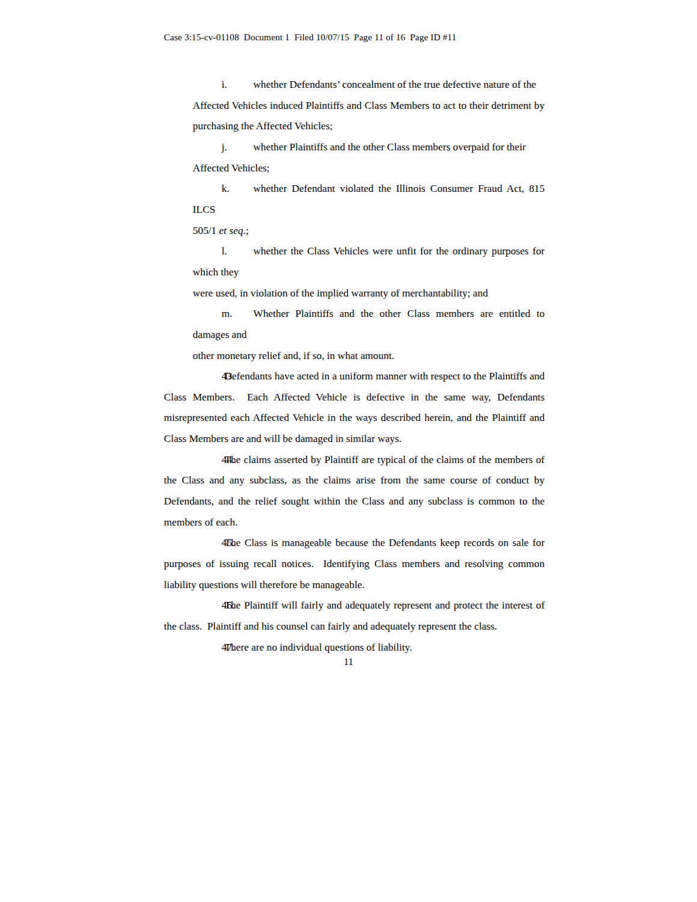Case 3:15-cv-01108 Document 1 Filed 10/07/15 Page 11 of 16 Page ID #11
i. whether Defendants’ concealment of the true defective nature of the
Affected Vehicles induced Plaintiffs and Class Members to act to their detriment by purchasing the Affected Vehicles;
j. whether Plaintiffs and the other Class members overpaid for their
Affected Vehicles;
k. whether Defendant violated the Illinois Consumer Fraud Act, 815 ILCS
505/1 et seq.;
l. whether the Class Vehicles were unfit for the ordinary purposes for which they
were used, in violation of the implied warranty of merchantability; and
m. Whether Plaintiffs and the other Class members are entitled to damages and
other monetary relief and, if so, in what amount.
43. Defendants have acted in a uniform manner with respect to the Plaintiffs and Class Members. Each Affected Vehicle is defective in the same way, Defendants misrepresented each Affected Vehicle in the ways described herein, and the Plaintiff and Class Members are and will be damaged in similar ways.
44. The claims asserted by Plaintiff are typical of the claims of the members of the Class and any subclass, as the claims arise from the same course of conduct by Defendants, and the relief sought within the Class and any subclass is common to the members of each.
45. The Class is manageable because the Defendants keep records on sale for purposes of issuing recall notices. Identifying Class members and resolving common liability questions will therefore be manageable.
46. The Plaintiff will fairly and adequately represent and protect the interest of the class. Plaintiff and his counsel can fairly and adequately represent the class.
47. There are no individual questions of liability.
11